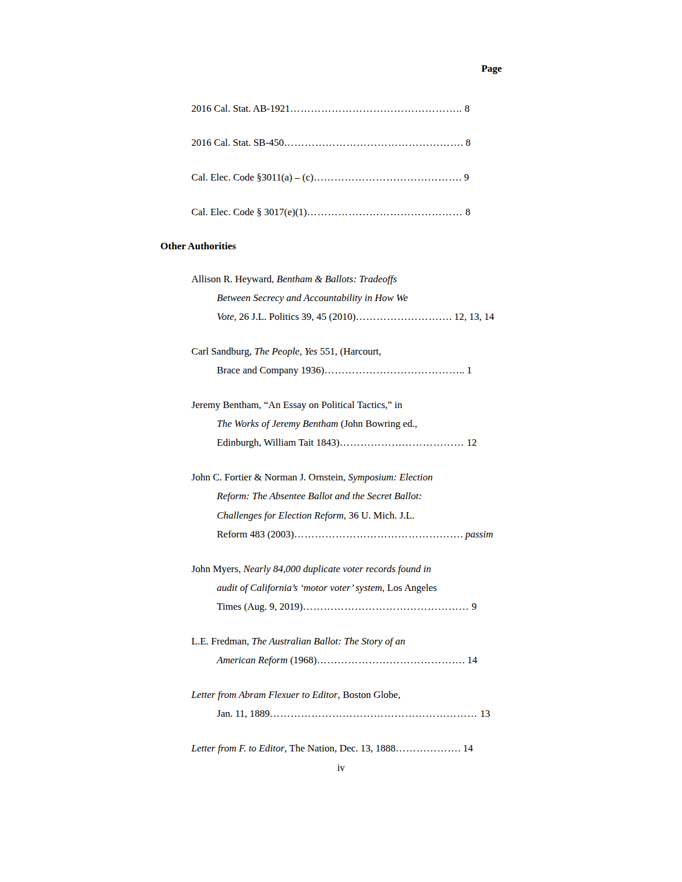Page
2016 Cal. Stat. AB-1921………………………………………….. 8
2016 Cal. Stat. SB-450……………………………………………. 8
Cal. Elec. Code §3011(a) – (c)……………………………………. 9
Cal. Elec. Code § 3017(e)(1)……………………………………… 8
Other Authorities
Allison R. Heyward, Bentham & Ballots: Tradeoffs Between Secrecy and Accountability in How We Vote, 26 J.L. Politics 39, 45 (2010)………………………. 12, 13, 14
Carl Sandburg, The People, Yes 551, (Harcourt, Brace and Company 1936)………………………………….. 1
Jeremy Bentham, “An Essay on Political Tactics,” in The Works of Jeremy Bentham (John Bowring ed., Edinburgh, William Tait 1843)……………………………… 12
John C. Fortier & Norman J. Ornstein, Symposium: Election Reform: The Absentee Ballot and the Secret Ballot: Challenges for Election Reform, 36 U. Mich. J.L. Reform 483 (2003)…………………………………………. passim
John Myers, Nearly 84,000 duplicate voter records found in audit of California’s ‘motor voter’ system, Los Angeles Times (Aug. 9, 2019)………………………………………… 9
L.E. Fredman, The Australian Ballot: The Story of an American Reform (1968)……………………………………. 14
Letter from Abram Flexuer to Editor, Boston Globe, Jan. 11, 1889…………………………………………………… 13
Letter from F. to Editor, The Nation, Dec. 13, 1888………………. 14
iv